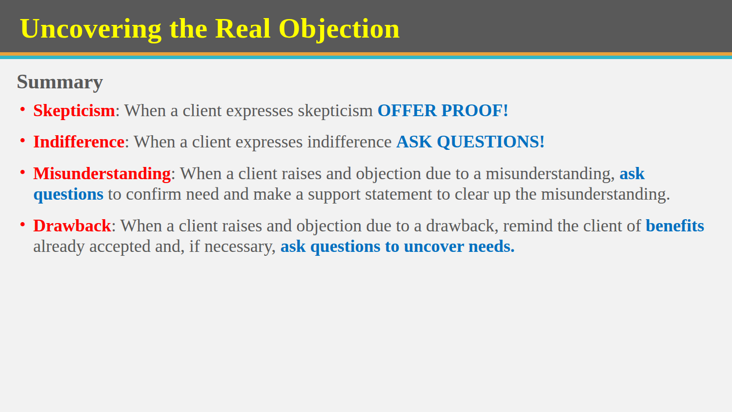Uncovering the Real Objection
Summary
Skepticism: When a client expresses skepticism OFFER PROOF!
Indifference: When a client expresses indifference ASK QUESTIONS!
Misunderstanding: When a client raises and objection due to a misunderstanding, ask questions to confirm need and make a support statement to clear up the misunderstanding.
Drawback: When a client raises and objection due to a drawback, remind the client of benefits already accepted and, if necessary, ask questions to uncover needs.